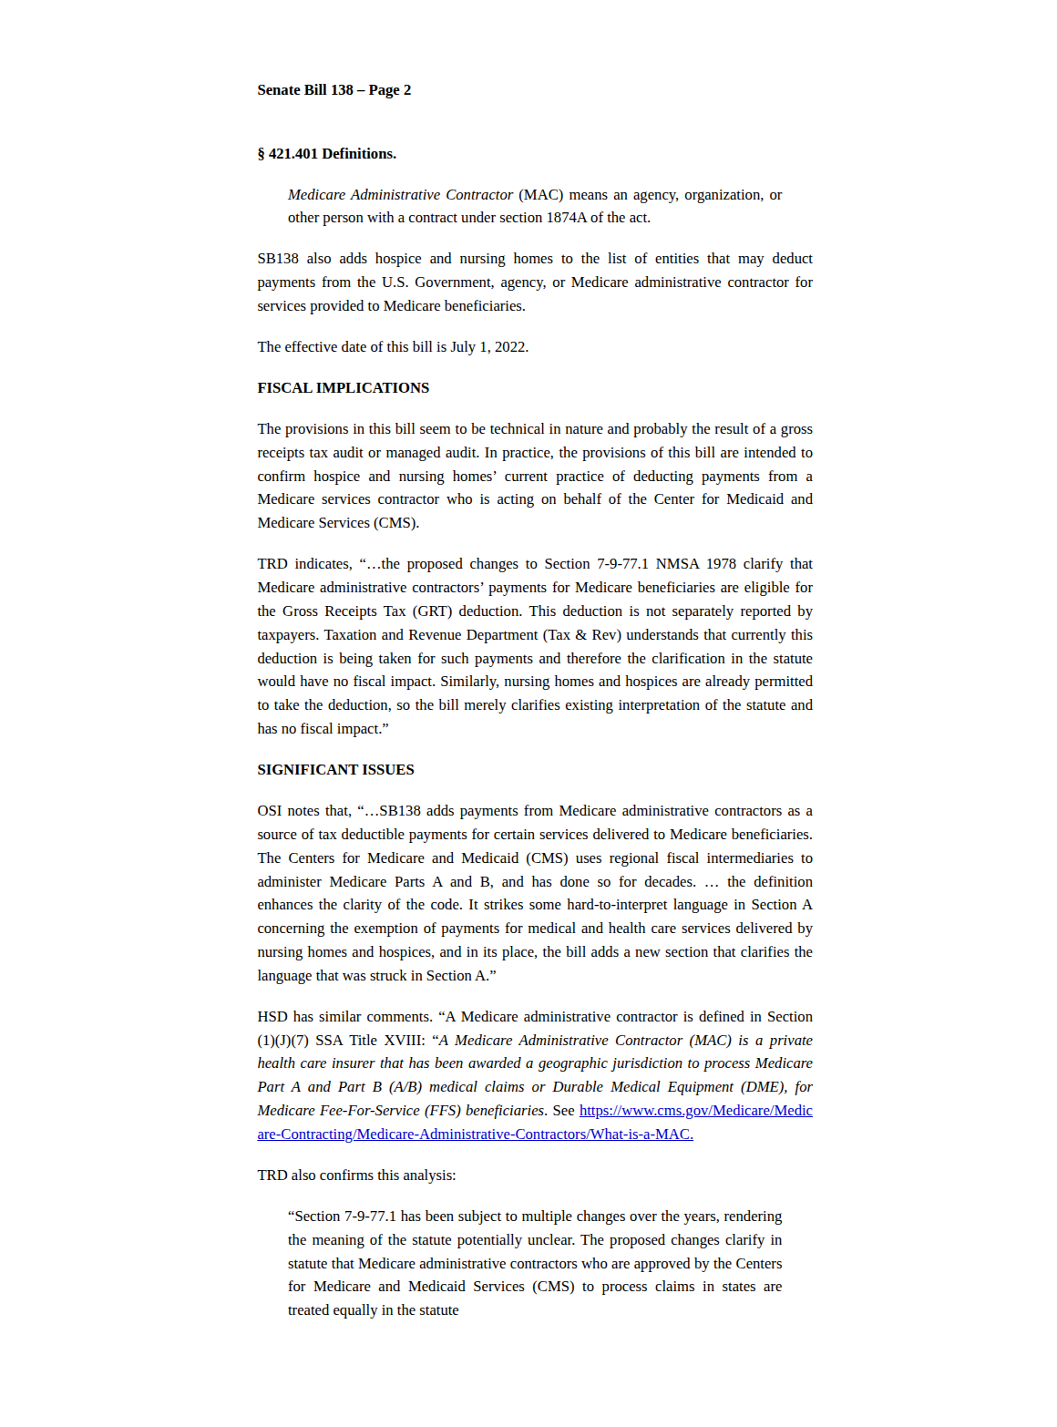Senate Bill 138 – Page 2
§ 421.401 Definitions.
Medicare Administrative Contractor (MAC) means an agency, organization, or other person with a contract under section 1874A of the act.
SB138 also adds hospice and nursing homes to the list of entities that may deduct payments from the U.S. Government, agency, or Medicare administrative contractor for services provided to Medicare beneficiaries.
The effective date of this bill is July 1, 2022.
FISCAL IMPLICATIONS
The provisions in this bill seem to be technical in nature and probably the result of a gross receipts tax audit or managed audit. In practice, the provisions of this bill are intended to confirm hospice and nursing homes’ current practice of deducting payments from a Medicare services contractor who is acting on behalf of the Center for Medicaid and Medicare Services (CMS).
TRD indicates, “…the proposed changes to Section 7-9-77.1 NMSA 1978 clarify that Medicare administrative contractors’ payments for Medicare beneficiaries are eligible for the Gross Receipts Tax (GRT) deduction. This deduction is not separately reported by taxpayers. Taxation and Revenue Department (Tax & Rev) understands that currently this deduction is being taken for such payments and therefore the clarification in the statute would have no fiscal impact. Similarly, nursing homes and hospices are already permitted to take the deduction, so the bill merely clarifies existing interpretation of the statute and has no fiscal impact.”
SIGNIFICANT ISSUES
OSI notes that, “…SB138 adds payments from Medicare administrative contractors as a source of tax deductible payments for certain services delivered to Medicare beneficiaries. The Centers for Medicare and Medicaid (CMS) uses regional fiscal intermediaries to administer Medicare Parts A and B, and has done so for decades. … the definition enhances the clarity of the code. It strikes some hard-to-interpret language in Section A concerning the exemption of payments for medical and health care services delivered by nursing homes and hospices, and in its place, the bill adds a new section that clarifies the language that was struck in Section A.”
HSD has similar comments. “A Medicare administrative contractor is defined in Section (1)(J)(7) SSA Title XVIII: “A Medicare Administrative Contractor (MAC) is a private health care insurer that has been awarded a geographic jurisdiction to process Medicare Part A and Part B (A/B) medical claims or Durable Medical Equipment (DME), for Medicare Fee-For-Service (FFS) beneficiaries. See https://www.cms.gov/Medicare/Medicare-Contracting/Medicare-Administrative-Contractors/What-is-a-MAC.
TRD also confirms this analysis:
“Section 7-9-77.1 has been subject to multiple changes over the years, rendering the meaning of the statute potentially unclear. The proposed changes clarify in statute that Medicare administrative contractors who are approved by the Centers for Medicare and Medicaid Services (CMS) to process claims in states are treated equally in the statute